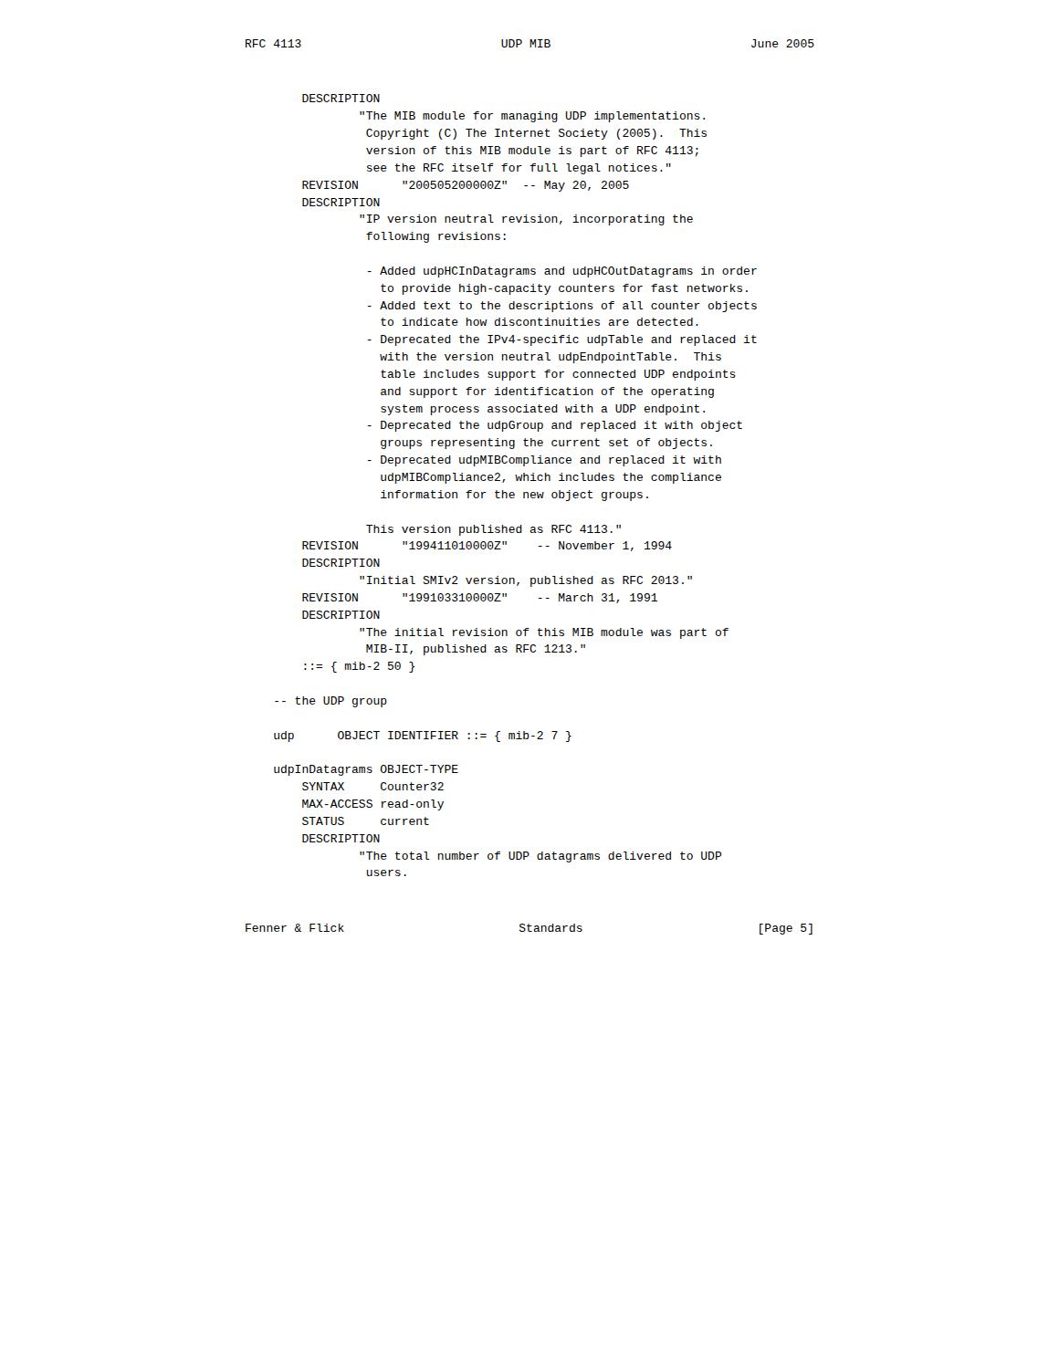RFC 4113 UDP MIB June 2005
        DESCRIPTION
                "The MIB module for managing UDP implementations.
                 Copyright (C) The Internet Society (2005).  This
                 version of this MIB module is part of RFC 4113;
                 see the RFC itself for full legal notices."
        REVISION      "200505200000Z"  -- May 20, 2005
        DESCRIPTION
                "IP version neutral revision, incorporating the
                 following revisions:

                 - Added udpHCInDatagrams and udpHCOutDatagrams in order
                   to provide high-capacity counters for fast networks.
                 - Added text to the descriptions of all counter objects
                   to indicate how discontinuities are detected.
                 - Deprecated the IPv4-specific udpTable and replaced it
                   with the version neutral udpEndpointTable.  This
                   table includes support for connected UDP endpoints
                   and support for identification of the operating
                   system process associated with a UDP endpoint.
                 - Deprecated the udpGroup and replaced it with object
                   groups representing the current set of objects.
                 - Deprecated udpMIBCompliance and replaced it with
                   udpMIBCompliance2, which includes the compliance
                   information for the new object groups.

                 This version published as RFC 4113."
        REVISION      "199411010000Z"    -- November 1, 1994
        DESCRIPTION
                "Initial SMIv2 version, published as RFC 2013."
        REVISION      "199103310000Z"    -- March 31, 1991
        DESCRIPTION
                "The initial revision of this MIB module was part of
                 MIB-II, published as RFC 1213."
        ::= { mib-2 50 }

    -- the UDP group

    udp      OBJECT IDENTIFIER ::= { mib-2 7 }

    udpInDatagrams OBJECT-TYPE
        SYNTAX     Counter32
        MAX-ACCESS read-only
        STATUS     current
        DESCRIPTION
                "The total number of UDP datagrams delivered to UDP
                 users.
Fenner & Flick Standards [Page 5]